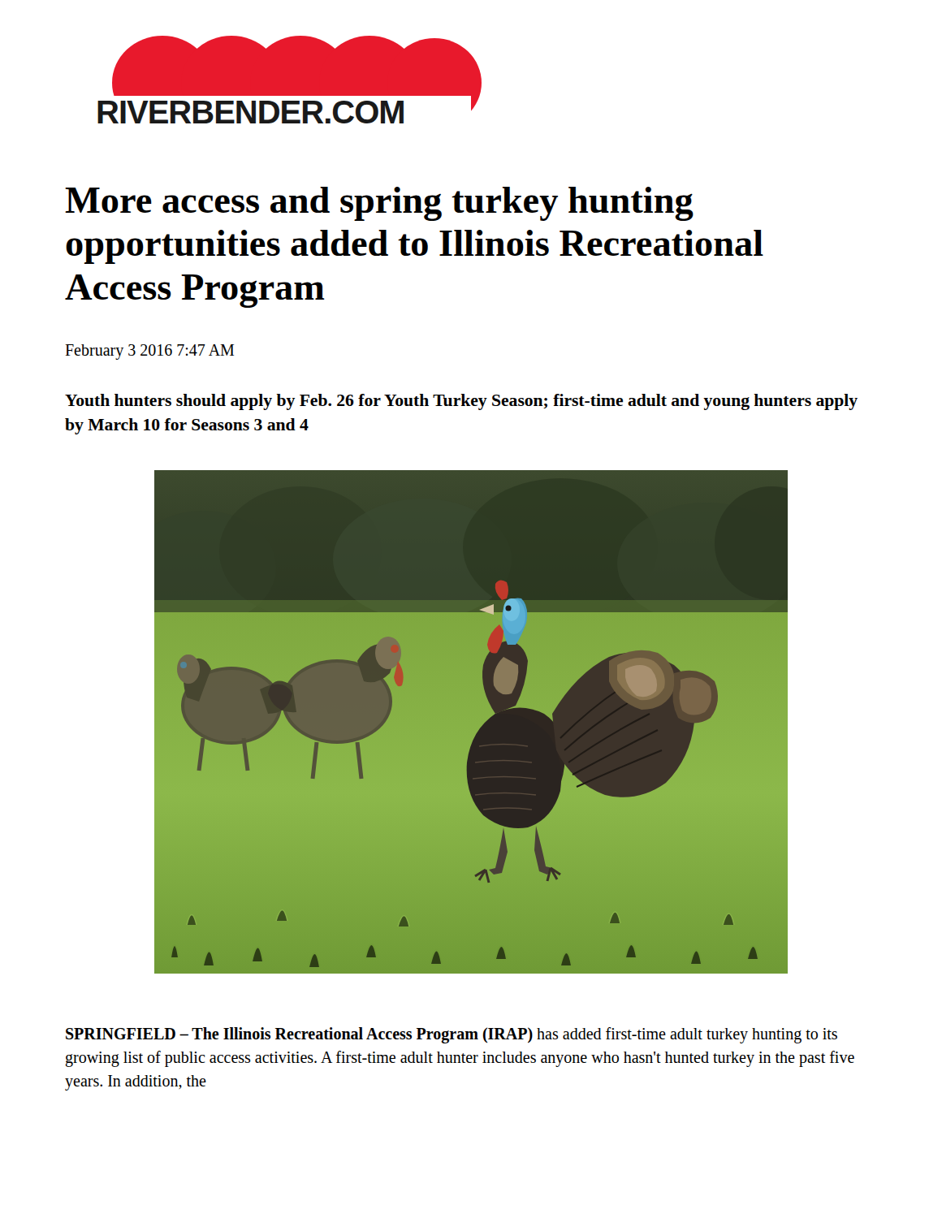RIVERBENDER.COM
More access and spring turkey hunting opportunities added to Illinois Recreational Access Program
February 3 2016 7:47 AM
Youth hunters should apply by Feb. 26 for Youth Turkey Season; first-time adult and young hunters apply by March 10 for Seasons 3 and 4
SPRINGFIELD – The Illinois Recreational Access Program (IRAP) has added first-time adult turkey hunting to its growing list of public access activities. A first-time adult hunter includes anyone who hasn't hunted turkey in the past five years. In addition, the